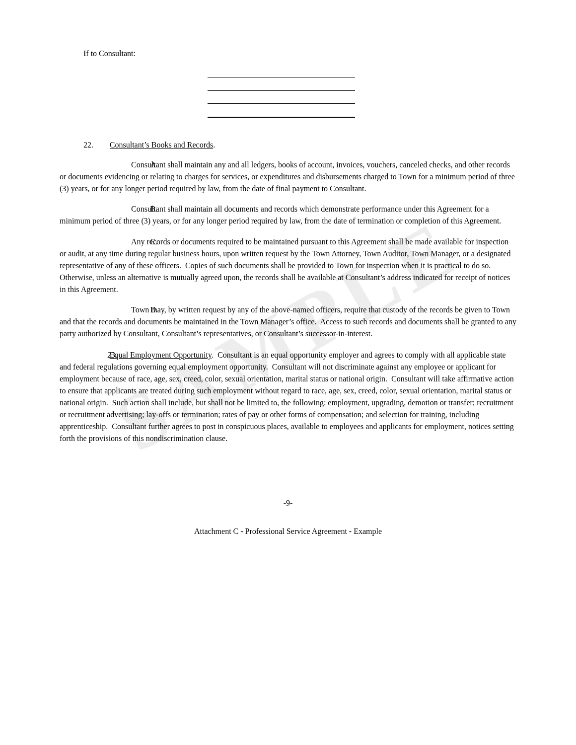SAMPLE
If to Consultant:
22. Consultant’s Books and Records.
A. Consultant shall maintain any and all ledgers, books of account, invoices, vouchers, canceled checks, and other records or documents evidencing or relating to charges for services, or expenditures and disbursements charged to Town for a minimum period of three (3) years, or for any longer period required by law, from the date of final payment to Consultant.
B. Consultant shall maintain all documents and records which demonstrate performance under this Agreement for a minimum period of three (3) years, or for any longer period required by law, from the date of termination or completion of this Agreement.
C. Any records or documents required to be maintained pursuant to this Agreement shall be made available for inspection or audit, at any time during regular business hours, upon written request by the Town Attorney, Town Auditor, Town Manager, or a designated representative of any of these officers. Copies of such documents shall be provided to Town for inspection when it is practical to do so. Otherwise, unless an alternative is mutually agreed upon, the records shall be available at Consultant’s address indicated for receipt of notices in this Agreement.
D. Town may, by written request by any of the above-named officers, require that custody of the records be given to Town and that the records and documents be maintained in the Town Manager’s office. Access to such records and documents shall be granted to any party authorized by Consultant, Consultant’s representatives, or Consultant’s successor-in-interest.
23. Equal Employment Opportunity. Consultant is an equal opportunity employer and agrees to comply with all applicable state and federal regulations governing equal employment opportunity. Consultant will not discriminate against any employee or applicant for employment because of race, age, sex, creed, color, sexual orientation, marital status or national origin. Consultant will take affirmative action to ensure that applicants are treated during such employment without regard to race, age, sex, creed, color, sexual orientation, marital status or national origin. Such action shall include, but shall not be limited to, the following: employment, upgrading, demotion or transfer; recruitment or recruitment advertising; lay-offs or termination; rates of pay or other forms of compensation; and selection for training, including apprenticeship. Consultant further agrees to post in conspicuous places, available to employees and applicants for employment, notices setting forth the provisions of this nondiscrimination clause.
-9-
Attachment C - Professional Service Agreement - Example